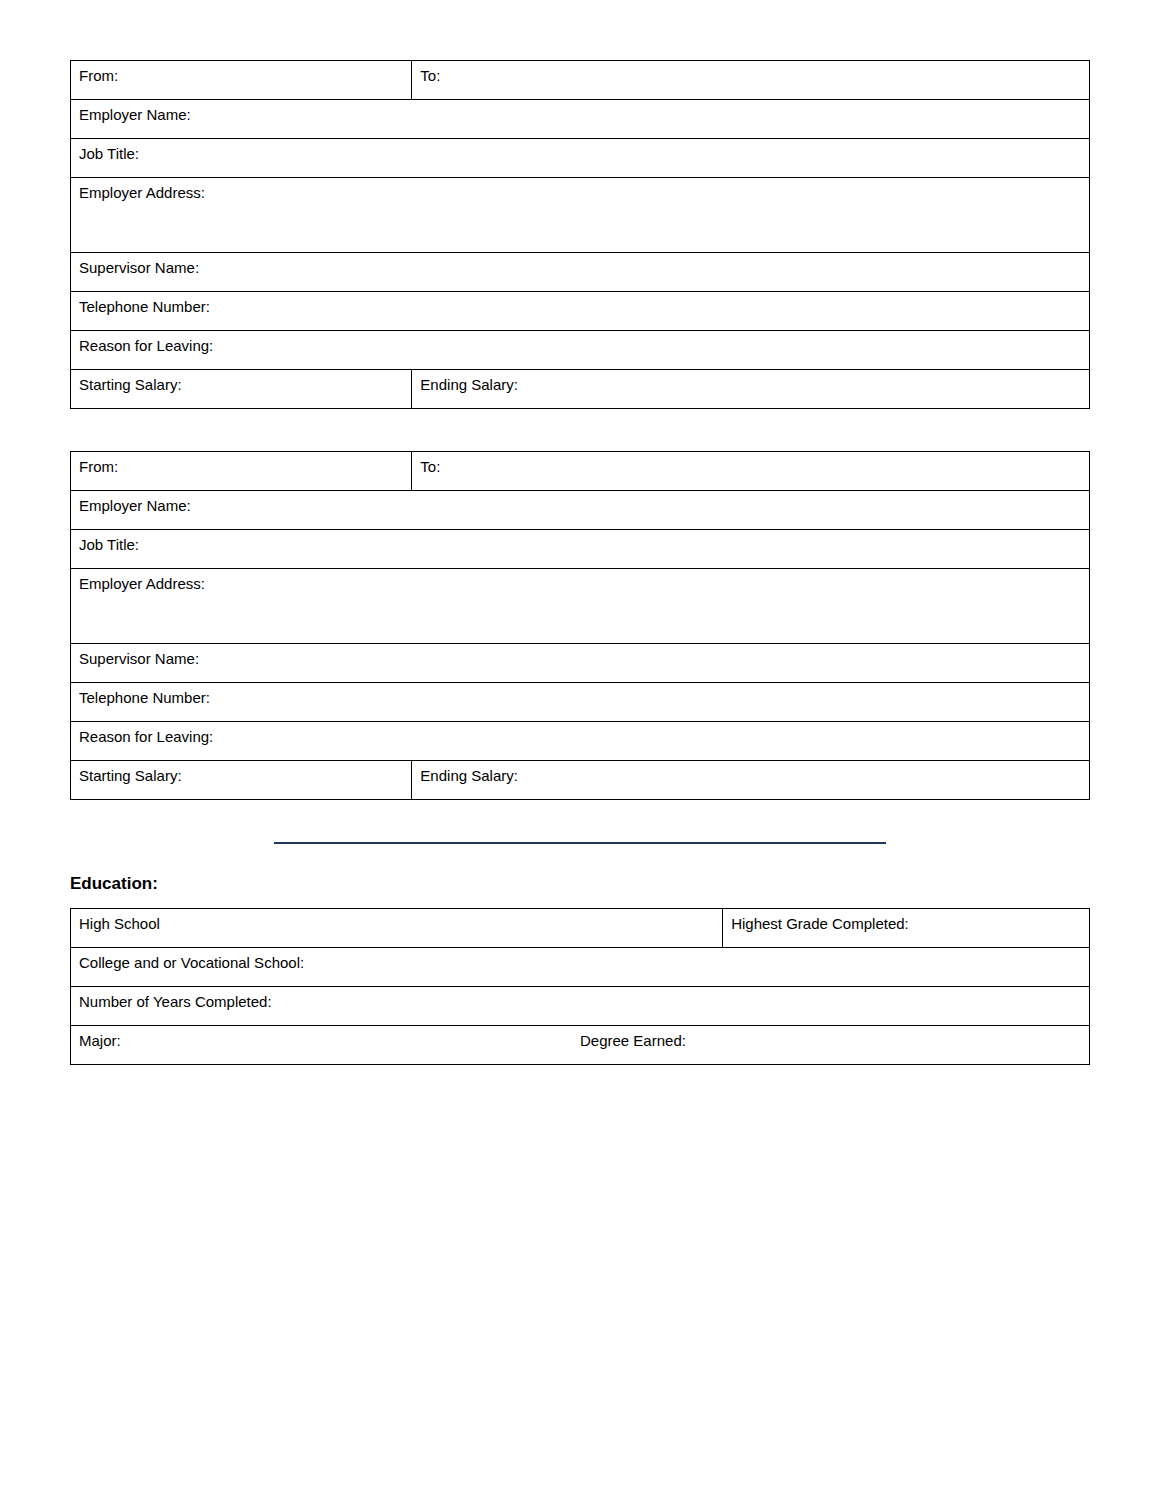| From: | To: |
| Employer Name: |
| Job Title: |
| Employer Address: |
| Supervisor Name: |
| Telephone Number: |
| Reason for Leaving: |
| Starting Salary: | Ending Salary: |
| From: | To: |
| Employer Name: |
| Job Title: |
| Employer Address: |
| Supervisor Name: |
| Telephone Number: |
| Reason for Leaving: |
| Starting Salary: | Ending Salary: |
Education:
| High School | Highest Grade Completed: |
| College and or Vocational School: |
| Number of Years Completed: |
| Major: Degree Earned: |